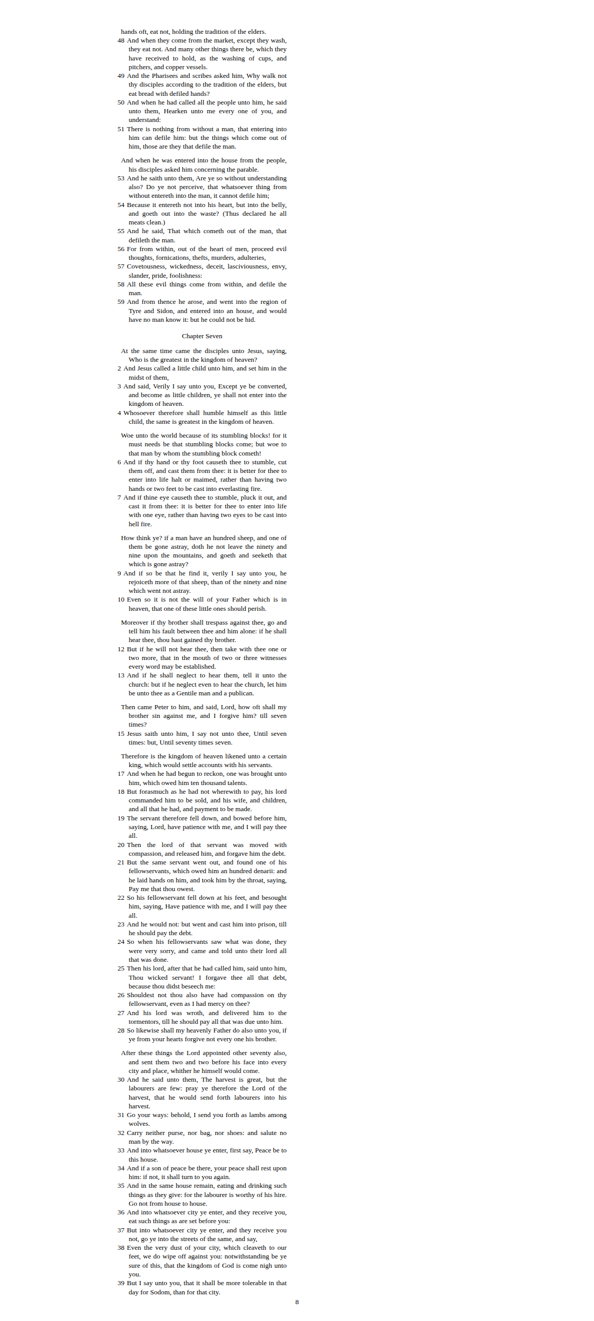hands oft, eat not, holding the tradition of the elders.
48 And when they come from the market, except they wash, they eat not. And many other things there be, which they have received to hold, as the washing of cups, and pitchers, and copper vessels.
49 And the Pharisees and scribes asked him, Why walk not thy disciples according to the tradition of the elders, but eat bread with defiled hands?
50 And when he had called all the people unto him, he said unto them, Hearken unto me every one of you, and understand:
51 There is nothing from without a man, that entering into him can defile him: but the things which come out of him, those are they that defile the man.
And when he was entered into the house from the people, his disciples asked him concerning the parable.
53 And he saith unto them, Are ye so without understanding also? Do ye not perceive, that whatsoever thing from without entereth into the man, it cannot defile him;
54 Because it entereth not into his heart, but into the belly, and goeth out into the waste? (Thus declared he all meats clean.)
55 And he said, That which cometh out of the man, that defileth the man.
56 For from within, out of the heart of men, proceed evil thoughts, fornications, thefts, murders, adulteries,
57 Covetousness, wickedness, deceit, lasciviousness, envy, slander, pride, foolishness:
58 All these evil things come from within, and defile the man.
59 And from thence he arose, and went into the region of Tyre and Sidon, and entered into an house, and would have no man know it: but he could not be hid.
Chapter Seven
At the same time came the disciples unto Jesus, saying, Who is the greatest in the kingdom of heaven?
2 And Jesus called a little child unto him, and set him in the midst of them,
3 And said, Verily I say unto you, Except ye be converted, and become as little children, ye shall not enter into the kingdom of heaven.
4 Whosoever therefore shall humble himself as this little child, the same is greatest in the kingdom of heaven.
Woe unto the world because of its stumbling blocks! for it must needs be that stumbling blocks come; but woe to that man by whom the stumbling block cometh!
6 And if thy hand or thy foot causeth thee to stumble, cut them off, and cast them from thee: it is better for thee to enter into life halt or maimed, rather than having two hands or two feet to be cast into everlasting fire.
7 And if thine eye causeth thee to stumble, pluck it out, and cast it from thee: it is better for thee to enter into life with one eye, rather than having two eyes to be cast into hell fire.
How think ye? if a man have an hundred sheep, and one of them be gone astray, doth he not leave the ninety and nine upon the mountains, and goeth and seeketh that which is gone astray?
9 And if so be that he find it, verily I say unto you, he rejoiceth more of that sheep, than of the ninety and nine which went not astray.
10 Even so it is not the will of your Father which is in heaven, that one of these little ones should perish.
Moreover if thy brother shall trespass against thee, go and tell him his fault between thee and him alone: if he shall hear thee, thou hast gained thy brother.
12 But if he will not hear thee, then take with thee one or two more, that in the mouth of two or three witnesses every word may be established.
13 And if he shall neglect to hear them, tell it unto the church: but if he neglect even to hear the church, let him be unto thee as a Gentile man and a publican.
Then came Peter to him, and said, Lord, how oft shall my brother sin against me, and I forgive him? till seven times?
15 Jesus saith unto him, I say not unto thee, Until seven times: but, Until seventy times seven.
Therefore is the kingdom of heaven likened unto a certain king, which would settle accounts with his servants.
17 And when he had begun to reckon, one was brought unto him, which owed him ten thousand talents.
18 But forasmuch as he had not wherewith to pay, his lord commanded him to be sold, and his wife, and children, and all that he had, and payment to be made.
19 The servant therefore fell down, and bowed before him, saying, Lord, have patience with me, and I will pay thee all.
20 Then the lord of that servant was moved with compassion, and released him, and forgave him the debt.
21 But the same servant went out, and found one of his fellowservants, which owed him an hundred denarii: and he laid hands on him, and took him by the throat, saying, Pay me that thou owest.
22 So his fellowservant fell down at his feet, and besought him, saying, Have patience with me, and I will pay thee all.
23 And he would not: but went and cast him into prison, till he should pay the debt.
24 So when his fellowservants saw what was done, they were very sorry, and came and told unto their lord all that was done.
25 Then his lord, after that he had called him, said unto him, Thou wicked servant! I forgave thee all that debt, because thou didst beseech me:
26 Shouldest not thou also have had compassion on thy fellowservant, even as I had mercy on thee?
27 And his lord was wroth, and delivered him to the tormentors, till he should pay all that was due unto him.
28 So likewise shall my heavenly Father do also unto you, if ye from your hearts forgive not every one his brother.
After these things the Lord appointed other seventy also, and sent them two and two before his face into every city and place, whither he himself would come.
30 And he said unto them, The harvest is great, but the labourers are few: pray ye therefore the Lord of the harvest, that he would send forth labourers into his harvest.
31 Go your ways: behold, I send you forth as lambs among wolves.
32 Carry neither purse, nor bag, nor shoes: and salute no man by the way.
33 And into whatsoever house ye enter, first say, Peace be to this house.
34 And if a son of peace be there, your peace shall rest upon him: if not, it shall turn to you again.
35 And in the same house remain, eating and drinking such things as they give: for the labourer is worthy of his hire. Go not from house to house.
36 And into whatsoever city ye enter, and they receive you, eat such things as are set before you:
37 But into whatsoever city ye enter, and they receive you not, go ye into the streets of the same, and say,
38 Even the very dust of your city, which cleaveth to our feet, we do wipe off against you: notwithstanding be ye sure of this, that the kingdom of God is come nigh unto you.
39 But I say unto you, that it shall be more tolerable in that day for Sodom, than for that city.
8